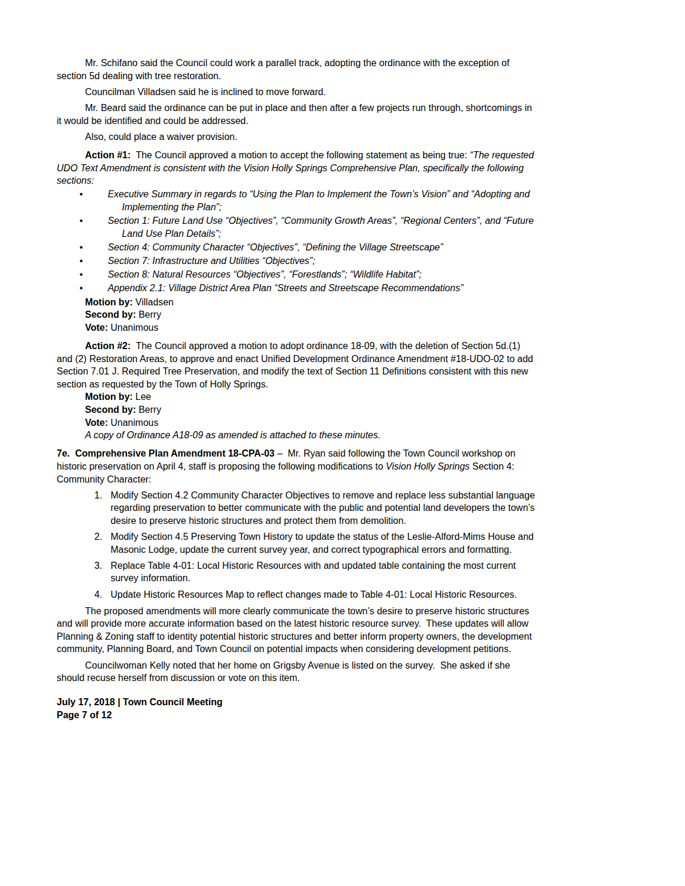Mr. Schifano said the Council could work a parallel track, adopting the ordinance with the exception of section 5d dealing with tree restoration.
Councilman Villadsen said he is inclined to move forward.
Mr. Beard said the ordinance can be put in place and then after a few projects run through, shortcomings in it would be identified and could be addressed.
Also, could place a waiver provision.
Action #1: The Council approved a motion to accept the following statement as being true: “The requested UDO Text Amendment is consistent with the Vision Holly Springs Comprehensive Plan, specifically the following sections:
Executive Summary in regards to “Using the Plan to Implement the Town’s Vision” and “Adopting and Implementing the Plan”;
Section 1: Future Land Use “Objectives”, “Community Growth Areas”, “Regional Centers”, and “Future Land Use Plan Details”;
Section 4: Community Character “Objectives”, “Defining the Village Streetscape”
Section 7: Infrastructure and Utilities “Objectives”;
Section 8: Natural Resources “Objectives”, “Forestlands”; “Wildlife Habitat”;
Appendix 2.1: Village District Area Plan “Streets and Streetscape Recommendations”
Motion by: Villadsen
Second by: Berry
Vote: Unanimous
Action #2: The Council approved a motion to adopt ordinance 18-09, with the deletion of Section 5d.(1) and (2) Restoration Areas, to approve and enact Unified Development Ordinance Amendment #18-UDO-02 to add Section 7.01 J. Required Tree Preservation, and modify the text of Section 11 Definitions consistent with this new section as requested by the Town of Holly Springs.
Motion by: Lee
Second by: Berry
Vote: Unanimous
A copy of Ordinance A18-09 as amended is attached to these minutes.
7e. Comprehensive Plan Amendment 18-CPA-03 – Mr. Ryan said following the Town Council workshop on historic preservation on April 4, staff is proposing the following modifications to Vision Holly Springs Section 4: Community Character:
Modify Section 4.2 Community Character Objectives to remove and replace less substantial language regarding preservation to better communicate with the public and potential land developers the town’s desire to preserve historic structures and protect them from demolition.
Modify Section 4.5 Preserving Town History to update the status of the Leslie-Alford-Mims House and Masonic Lodge, update the current survey year, and correct typographical errors and formatting.
Replace Table 4-01: Local Historic Resources with and updated table containing the most current survey information.
Update Historic Resources Map to reflect changes made to Table 4-01: Local Historic Resources.
The proposed amendments will more clearly communicate the town’s desire to preserve historic structures and will provide more accurate information based on the latest historic resource survey. These updates will allow Planning & Zoning staff to identity potential historic structures and better inform property owners, the development community, Planning Board, and Town Council on potential impacts when considering development petitions.
Councilwoman Kelly noted that her home on Grigsby Avenue is listed on the survey. She asked if she should recuse herself from discussion or vote on this item.
July 17, 2018 | Town Council Meeting
Page 7 of 12